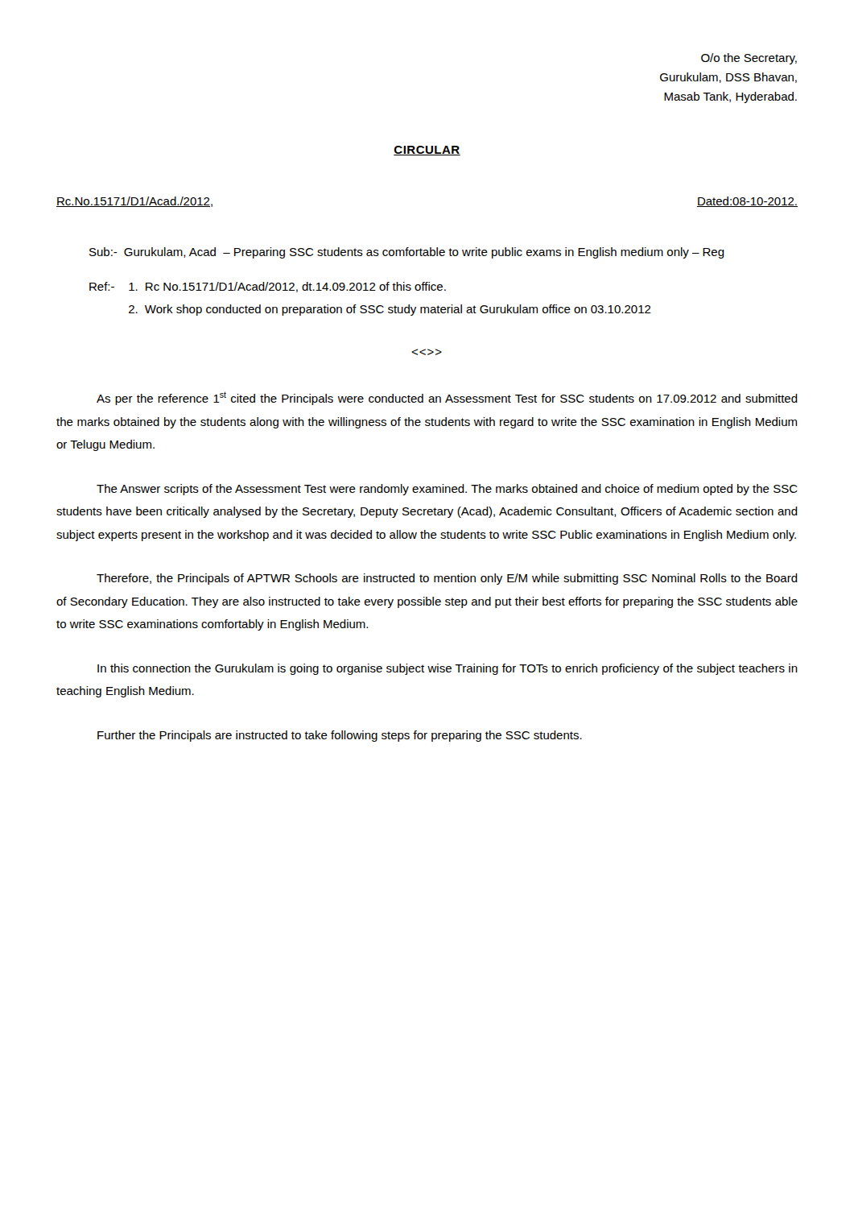O/o the Secretary,
Gurukulam, DSS Bhavan,
Masab Tank, Hyderabad.
CIRCULAR
Rc.No.15171/D1/Acad./2012, Dated:08-10-2012.
| Sub:- | Gurukulam, Acad – Preparing SSC students as comfortable to write public exams in English medium only – Reg |
| Ref:- | Rc No.15171/D1/Acad/2012, dt.14.09.2012 of this office. Work shop conducted on preparation of SSC study material at Gurukulam office on 03.10.2012 |
<<>>
As per the reference 1st cited the Principals were conducted an Assessment Test for SSC students on 17.09.2012 and submitted the marks obtained by the students along with the willingness of the students with regard to write the SSC examination in English Medium or Telugu Medium.
The Answer scripts of the Assessment Test were randomly examined. The marks obtained and choice of medium opted by the SSC students have been critically analysed by the Secretary, Deputy Secretary (Acad), Academic Consultant, Officers of Academic section and subject experts present in the workshop and it was decided to allow the students to write SSC Public examinations in English Medium only.
Therefore, the Principals of APTWR Schools are instructed to mention only E/M while submitting SSC Nominal Rolls to the Board of Secondary Education. They are also instructed to take every possible step and put their best efforts for preparing the SSC students able to write SSC examinations comfortably in English Medium.
In this connection the Gurukulam is going to organise subject wise Training for TOTs to enrich proficiency of the subject teachers in teaching English Medium.
Further the Principals are instructed to take following steps for preparing the SSC students.